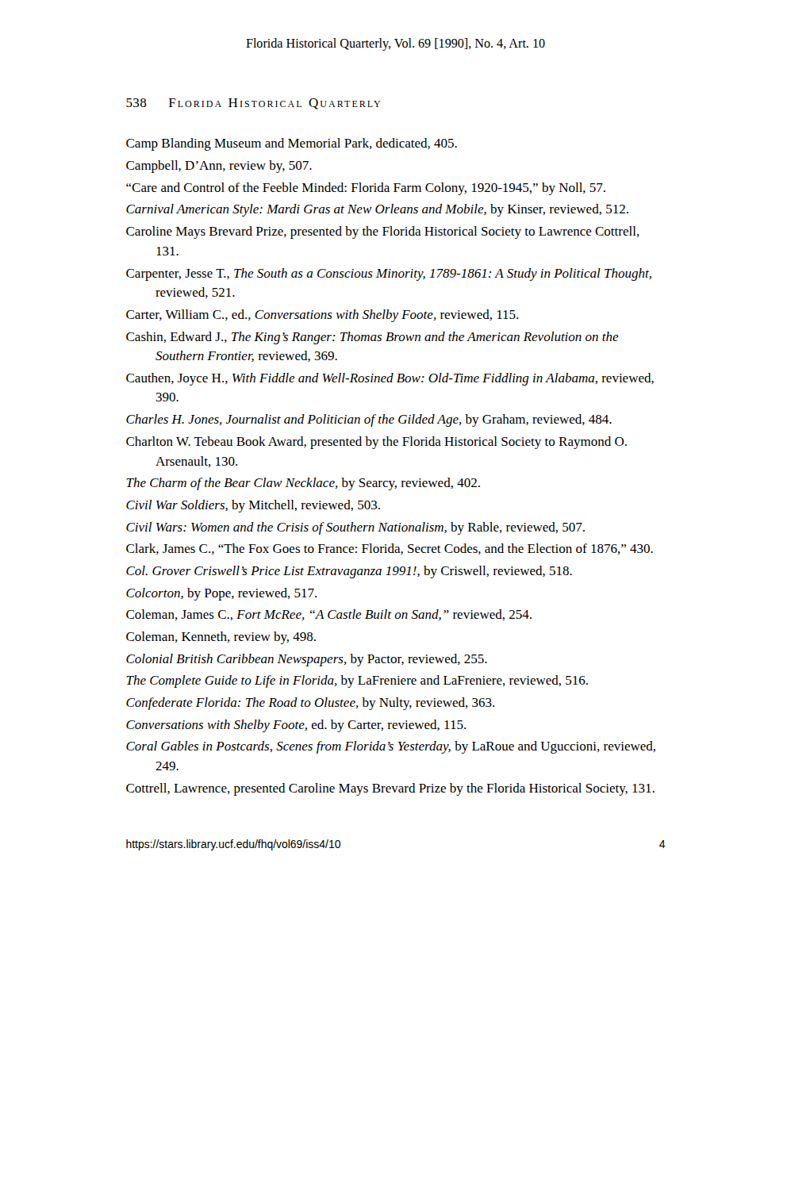Florida Historical Quarterly, Vol. 69 [1990], No. 4, Art. 10
538 Florida Historical Quarterly
Camp Blanding Museum and Memorial Park, dedicated, 405.
Campbell, D’Ann, review by, 507.
“Care and Control of the Feeble Minded: Florida Farm Colony, 1920-1945,” by Noll, 57.
Carnival American Style: Mardi Gras at New Orleans and Mobile, by Kinser, reviewed, 512.
Caroline Mays Brevard Prize, presented by the Florida Historical Society to Lawrence Cottrell, 131.
Carpenter, Jesse T., The South as a Conscious Minority, 1789-1861: A Study in Political Thought, reviewed, 521.
Carter, William C., ed., Conversations with Shelby Foote, reviewed, 115.
Cashin, Edward J., The King’s Ranger: Thomas Brown and the American Revolution on the Southern Frontier, reviewed, 369.
Cauthen, Joyce H., With Fiddle and Well-Rosined Bow: Old-Time Fiddling in Alabama, reviewed, 390.
Charles H. Jones, Journalist and Politician of the Gilded Age, by Graham, reviewed, 484.
Charlton W. Tebeau Book Award, presented by the Florida Historical Society to Raymond O. Arsenault, 130.
The Charm of the Bear Claw Necklace, by Searcy, reviewed, 402.
Civil War Soldiers, by Mitchell, reviewed, 503.
Civil Wars: Women and the Crisis of Southern Nationalism, by Rable, reviewed, 507.
Clark, James C., “The Fox Goes to France: Florida, Secret Codes, and the Election of 1876,” 430.
Col. Grover Criswell’s Price List Extravaganza 1991!, by Criswell, reviewed, 518.
Colcorton, by Pope, reviewed, 517.
Coleman, James C., Fort McRee, “A Castle Built on Sand,” reviewed, 254.
Coleman, Kenneth, review by, 498.
Colonial British Caribbean Newspapers, by Pactor, reviewed, 255.
The Complete Guide to Life in Florida, by LaFreniere and LaFreniere, reviewed, 516.
Confederate Florida: The Road to Olustee, by Nulty, reviewed, 363.
Conversations with Shelby Foote, ed. by Carter, reviewed, 115.
Coral Gables in Postcards, Scenes from Florida’s Yesterday, by LaRoue and Uguccioni, reviewed, 249.
Cottrell, Lawrence, presented Caroline Mays Brevard Prize by the Florida Historical Society, 131.
https://stars.library.ucf.edu/fhq/vol69/iss4/10 4